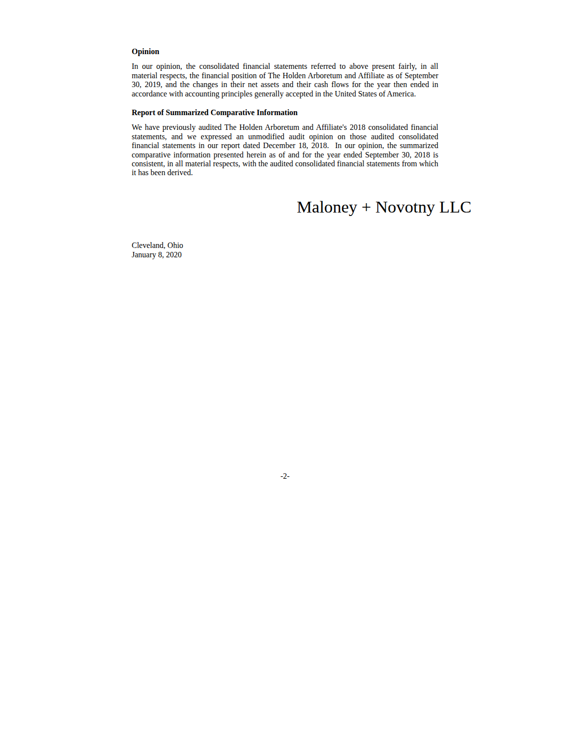Opinion
In our opinion, the consolidated financial statements referred to above present fairly, in all material respects, the financial position of The Holden Arboretum and Affiliate as of September 30, 2019, and the changes in their net assets and their cash flows for the year then ended in accordance with accounting principles generally accepted in the United States of America.
Report of Summarized Comparative Information
We have previously audited The Holden Arboretum and Affiliate's 2018 consolidated financial statements, and we expressed an unmodified audit opinion on those audited consolidated financial statements in our report dated December 18, 2018. In our opinion, the summarized comparative information presented herein as of and for the year ended September 30, 2018 is consistent, in all material respects, with the audited consolidated financial statements from which it has been derived.
Maloney + Novotny LLC
Cleveland, Ohio
January 8, 2020
-2-